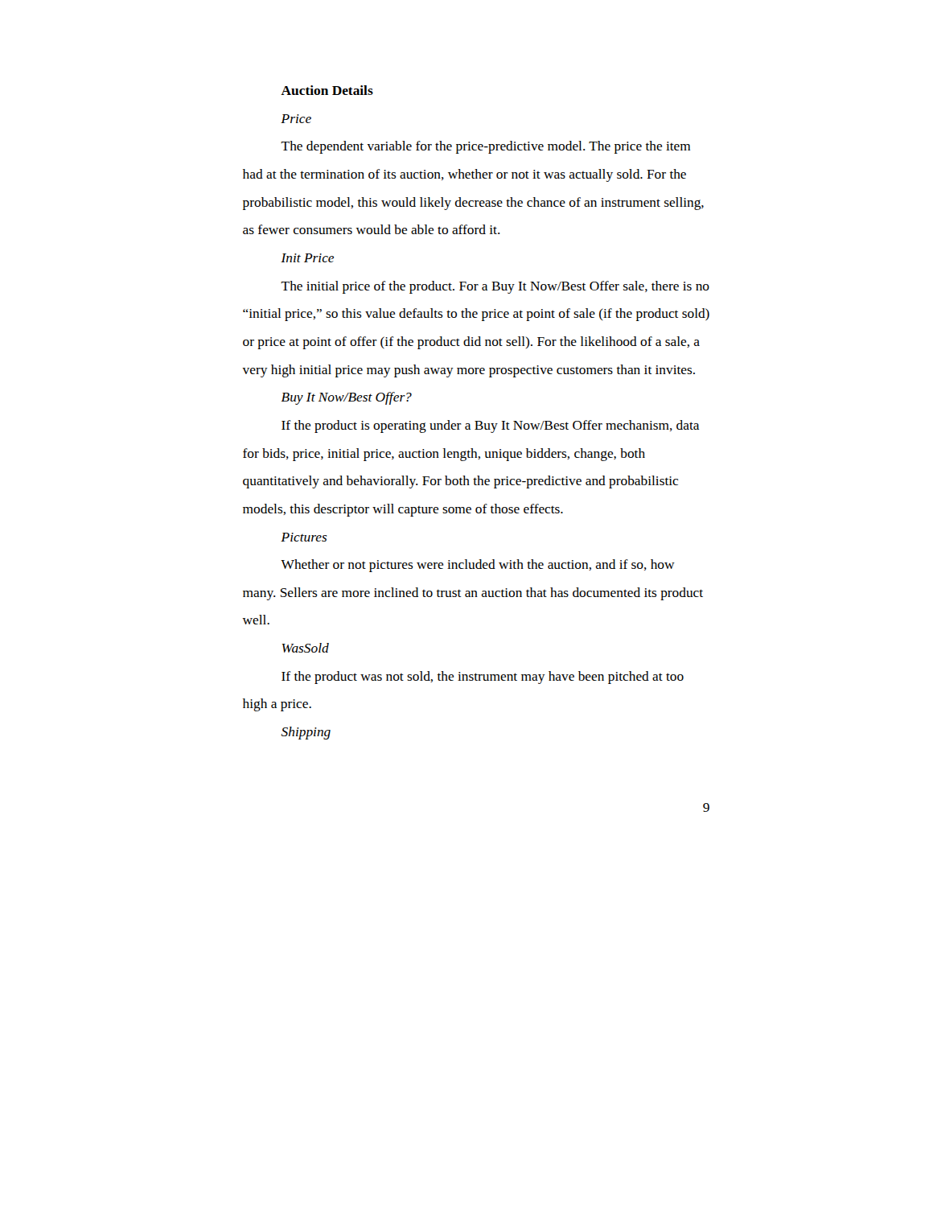Auction Details
Price
The dependent variable for the price-predictive model. The price the item had at the termination of its auction, whether or not it was actually sold. For the probabilistic model, this would likely decrease the chance of an instrument selling, as fewer consumers would be able to afford it.
Init Price
The initial price of the product. For a Buy It Now/Best Offer sale, there is no “initial price,” so this value defaults to the price at point of sale (if the product sold) or price at point of offer (if the product did not sell). For the likelihood of a sale, a very high initial price may push away more prospective customers than it invites.
Buy It Now/Best Offer?
If the product is operating under a Buy It Now/Best Offer mechanism, data for bids, price, initial price, auction length, unique bidders, change, both quantitatively and behaviorally. For both the price-predictive and probabilistic models, this descriptor will capture some of those effects.
Pictures
Whether or not pictures were included with the auction, and if so, how many. Sellers are more inclined to trust an auction that has documented its product well.
WasSold
If the product was not sold, the instrument may have been pitched at too high a price.
Shipping
9